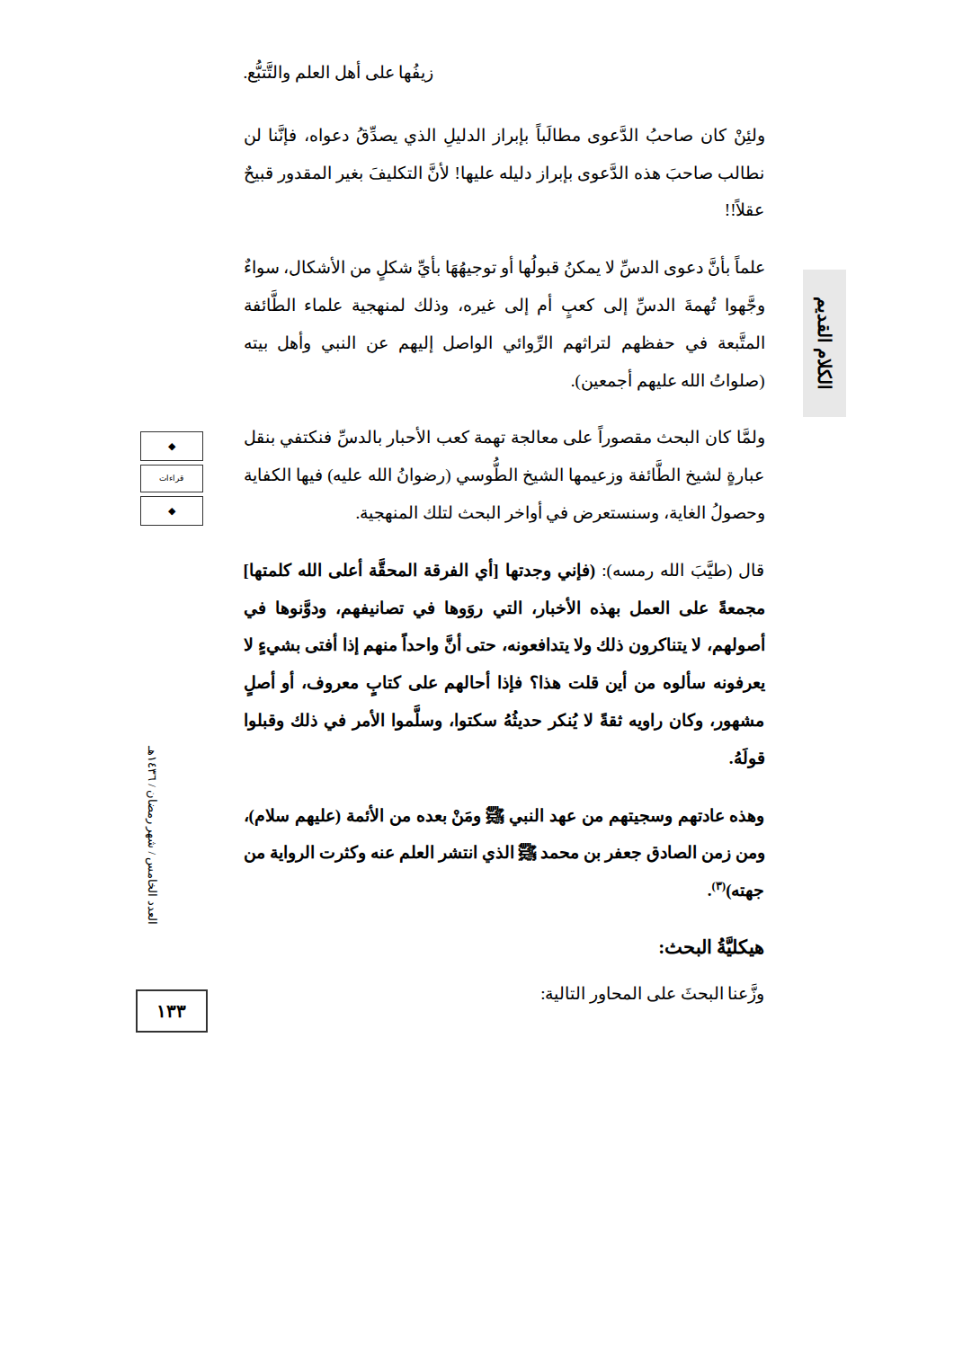الكلام القديم
◆
قراءات
◆
العدد الخامس / شهر رمضان / ١٤٣٦هـ
١٣٣
زيفُها على أهل العلم والتَّتبُّع.
ولئِنْ كان صاحبُ الدَّعوى مطالَباً بإبراز الدليلِ الذي يصدِّقُ دعواه، فإنَّنا لن نطالب صاحبَ هذه الدَّعوى بإبراز دليله عليها! لأنَّ التكليفَ بغير المقدور قبيحٌ عقلاً!!
علماً بأنَّ دعوى الدسِّ لا يمكنُ قبولُها أو توجيهُهَا بأيِّ شكلٍ من الأشكال، سواءٌ وجَّهوا تُهمةَ الدسِّ إلى كعبٍ أم إلى غيره، وذلك لمنهجية علماء الطَّائفة المتَّبعة في حفظهم لتراثهم الرِّوائي الواصل إليهم عن النبي وأهل بيته (صلواتُ الله عليهم أجمعين).
ولمَّا كان البحث مقصوراً على معالجة تهمة كعب الأحبار بالدسِّ فنكتفي بنقل عبارةٍ لشيخ الطَّائفة وزعيمها الشيخ الطُّوسي (رضوانُ الله عليه) فيها الكفاية وحصولُ الغاية، وسنستعرض في أواخر البحث لتلك المنهجية.
قال (طيَّبَ الله رمسه): (فإني وجدتها [أي الفرقة المحقَّة أعلى الله كلمتها] مجمعةً على العمل بهذه الأخبار، التي روَوها في تصانيفهم، ودوَّنوها في أصولهم، لا يتناكرون ذلك ولا يتدافعونه، حتى أنَّ واحداً منهم إذا أفتى بشيءٍ لا يعرفونه سألوه من أين قلت هذا؟ فإذا أحالهم على كتابٍ معروف، أو أصلٍ مشهور، وكان راويه ثقةً لا يُنكر حديثُهُ سكتوا، وسلَّموا الأمر في ذلك وقبلوا قولَهُ.
وهذه عادتهم وسجيتهم من عهد النبي ﷺ ومَنْ بعده من الأئمة (عليهم سلام)، ومن زمن الصادق جعفر بن محمد ﷺ الذي انتشر العلم عنه وكثرت الرواية من جهته)(٣).
هيكليَّةُ البحث:
وزَّعنا البحثَ على المحاور التالية: